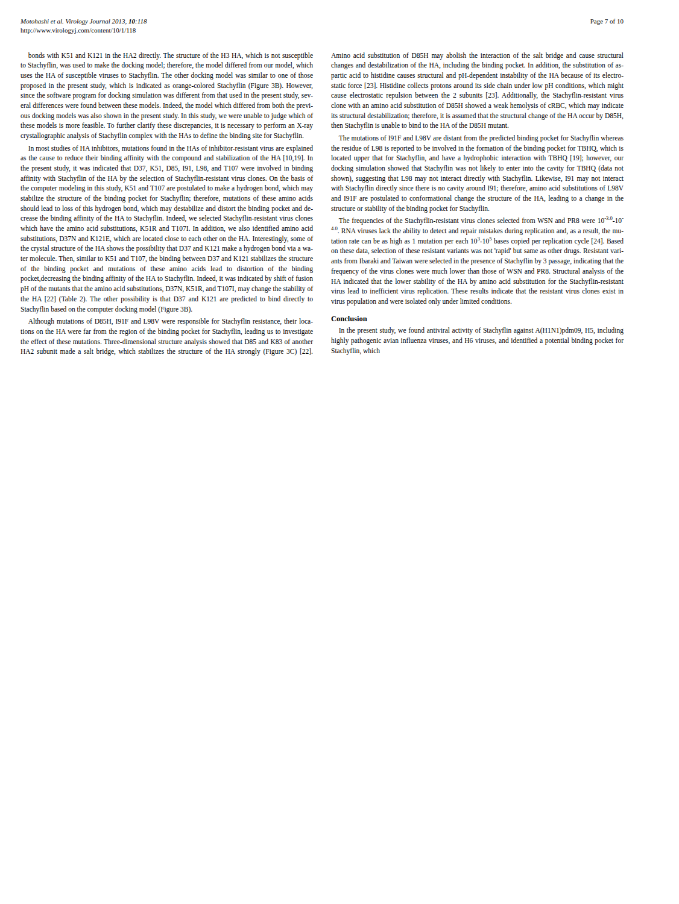Motohashi et al. Virology Journal 2013, 10:118
http://www.virologyj.com/content/10/1/118
Page 7 of 10
bonds with K51 and K121 in the HA2 directly. The structure of the H3 HA, which is not susceptible to Stachyflin, was used to make the docking model; therefore, the model differed from our model, which uses the HA of susceptible viruses to Stachyflin. The other docking model was similar to one of those proposed in the present study, which is indicated as orange-colored Stachyflin (Figure 3B). However, since the software program for docking simulation was different from that used in the present study, several differences were found between these models. Indeed, the model which differed from both the previous docking models was also shown in the present study. In this study, we were unable to judge which of these models is more feasible. To further clarify these discrepancies, it is necessary to perform an X-ray crystallographic analysis of Stachyflin complex with the HAs to define the binding site for Stachyflin.
In most studies of HA inhibitors, mutations found in the HAs of inhibitor-resistant virus are explained as the cause to reduce their binding affinity with the compound and stabilization of the HA [10,19]. In the present study, it was indicated that D37, K51, D85, I91, L98, and T107 were involved in binding affinity with Stachyflin of the HA by the selection of Stachyflin-resistant virus clones. On the basis of the computer modeling in this study, K51 and T107 are postulated to make a hydrogen bond, which may stabilize the structure of the binding pocket for Stachyflin; therefore, mutations of these amino acids should lead to loss of this hydrogen bond, which may destabilize and distort the binding pocket and decrease the binding affinity of the HA to Stachyflin. Indeed, we selected Stachyflin-resistant virus clones which have the amino acid substitutions, K51R and T107I. In addition, we also identified amino acid substitutions, D37N and K121E, which are located close to each other on the HA. Interestingly, some of the crystal structure of the HA shows the possibility that D37 and K121 make a hydrogen bond via a water molecule. Then, similar to K51 and T107, the binding between D37 and K121 stabilizes the structure of the binding pocket and mutations of these amino acids lead to distortion of the binding pocket,decreasing the binding affinity of the HA to Stachyflin. Indeed, it was indicated by shift of fusion pH of the mutants that the amino acid substitutions, D37N, K51R, and T107I, may change the stability of the HA [22] (Table 2). The other possibility is that D37 and K121 are predicted to bind directly to Stachyflin based on the computer docking model (Figure 3B).
Although mutations of D85H, I91F and L98V were responsible for Stachyflin resistance, their locations on the HA were far from the region of the binding pocket for Stachyflin, leading us to investigate the effect of these mutations. Three-dimensional structure analysis showed that D85 and K83 of another HA2 subunit made a salt bridge, which stabilizes the structure of the HA strongly (Figure 3C) [22]. Amino acid substitution of D85H may abolish the interaction of the salt bridge and cause structural changes and destabilization of the HA, including the binding pocket. In addition, the substitution of aspartic acid to histidine causes structural and pH-dependent instability of the HA because of its electrostatic force [23]. Histidine collects protons around its side chain under low pH conditions, which might cause electrostatic repulsion between the 2 subunits [23]. Additionally, the Stachyflin-resistant virus clone with an amino acid substitution of D85H showed a weak hemolysis of cRBC, which may indicate its structural destabilization; therefore, it is assumed that the structural change of the HA occur by D85H, then Stachyflin is unable to bind to the HA of the D85H mutant.
The mutations of I91F and L98V are distant from the predicted binding pocket for Stachyflin whereas the residue of L98 is reported to be involved in the formation of the binding pocket for TBHQ, which is located upper that for Stachyflin, and have a hydrophobic interaction with TBHQ [19]; however, our docking simulation showed that Stachyflin was not likely to enter into the cavity for TBHQ (data not shown), suggesting that L98 may not interact directly with Stachyflin. Likewise, I91 may not interact with Stachyflin directly since there is no cavity around I91; therefore, amino acid substitutions of L98V and I91F are postulated to conformational change the structure of the HA, leading to a change in the structure or stability of the binding pocket for Stachyflin.
The frequencies of the Stachyflin-resistant virus clones selected from WSN and PR8 were 10-3.0-10-4.0. RNA viruses lack the ability to detect and repair mistakes during replication and, as a result, the mutation rate can be as high as 1 mutation per each 103-105 bases copied per replication cycle [24]. Based on these data, selection of these resistant variants was not 'rapid' but same as other drugs. Resistant variants from Ibaraki and Taiwan were selected in the presence of Stachyflin by 3 passage, indicating that the frequency of the virus clones were much lower than those of WSN and PR8. Structural analysis of the HA indicated that the lower stability of the HA by amino acid substitution for the Stachyflin-resistant virus lead to inefficient virus replication. These results indicate that the resistant virus clones exist in virus population and were isolated only under limited conditions.
Conclusion
In the present study, we found antiviral activity of Stachyflin against A(H1N1)pdm09, H5, including highly pathogenic avian influenza viruses, and H6 viruses, and identified a potential binding pocket for Stachyflin, which